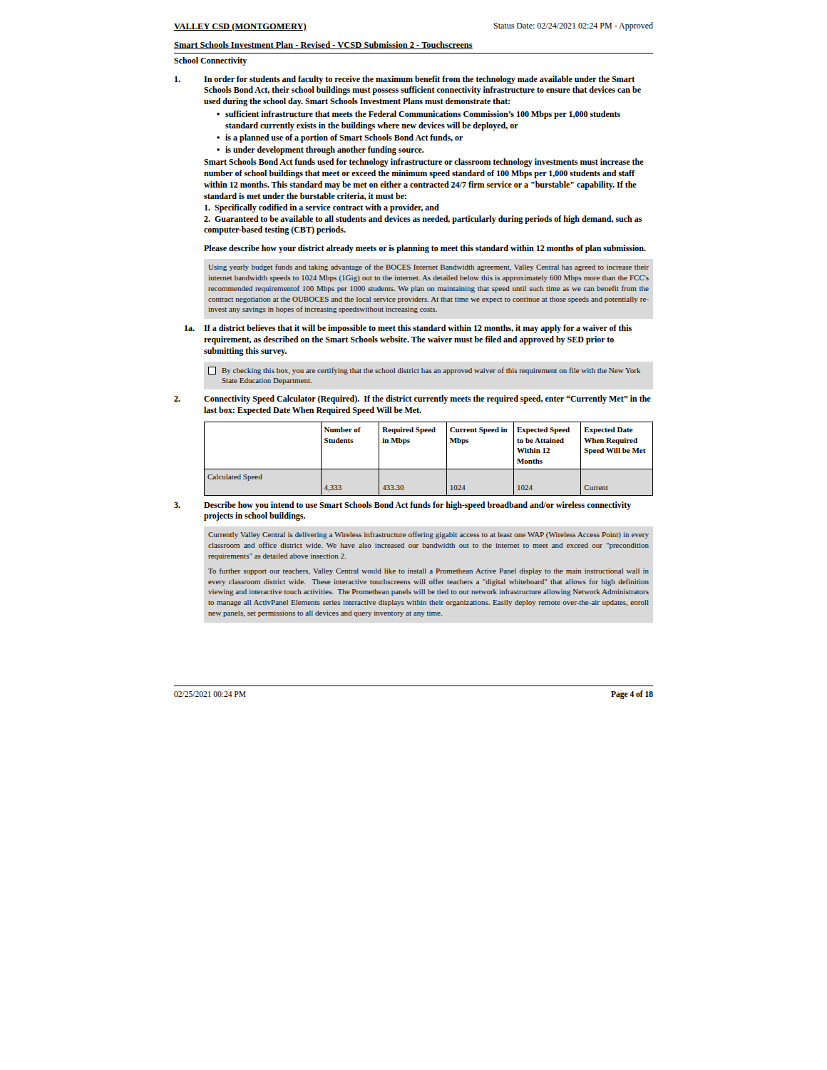VALLEY CSD (MONTGOMERY)
Status Date: 02/24/2021 02:24 PM - Approved
Smart Schools Investment Plan - Revised - VCSD Submission 2 - Touchscreens
School Connectivity
1.
In order for students and faculty to receive the maximum benefit from the technology made available under the Smart Schools Bond Act, their school buildings must possess sufficient connectivity infrastructure to ensure that devices can be used during the school day. Smart Schools Investment Plans must demonstrate that:
sufficient infrastructure that meets the Federal Communications Commission’s 100 Mbps per 1,000 studentsstandard currently exists in the buildings where new devices will be deployed, or
is a planned use of a portion of Smart Schools Bond Act funds, or
is under development through another funding source.
Smart Schools Bond Act funds used for technology infrastructure or classroom technology investments must increase the number of school buildings that meet or exceed the minimum speed standard of 100 Mbps per 1,000 students and staff within 12 months. This standard may be met on either a contracted 24/7 firm service or a "burstable" capability. If the standard is met under the burstable criteria, it must be:
1. Specifically codified in a service contract with a provider, and
2. Guaranteed to be available to all students and devices as needed, particularly during periods of high demand, such as computer-based testing (CBT) periods.
Please describe how your district already meets or is planning to meet this standard within 12 months of plan submission.
Using yearly budget funds and taking advantage of the BOCES Internet Bandwidth agreement, Valley Central has agreed to increase their internet bandwidth speeds to 1024 Mbps (1Gig) out to the internet. As detailed below this is approximately 600 Mbps more than the FCC's recommended requirementof 100 Mbps per 1000 students. We plan on maintaining that speed until such time as we can benefit from the contract negotiation at the OUBOCES and the local service providers. At that time we expect to continue at those speeds and potentially re-invest any savings in hopes of increasing speedswithout increasing costs.
1a.
If a district believes that it will be impossible to meet this standard within 12 months, it may apply for a waiver of this requirement, as described on the Smart Schools website. The waiver must be filed and approved by SED prior to submitting this survey.
By checking this box, you are certifying that the school district has an approved waiver of this requirement on file with the New York State Education Department.
2.
Connectivity Speed Calculator (Required). If the district currently meets the required speed, enter “Currently Met” in the last box: Expected Date When Required Speed Will be Met.
| | Number of Students | Required Speed in Mbps | Current Speed in Mbps | Expected Speed to be Attained Within 12 Months | Expected Date When Required Speed Will be Met |
| --- | --- | --- | --- | --- | --- |
| Calculated Speed | 4,333 | 433.30 | 1024 | 1024 | Current |
3.
Describe how you intend to use Smart Schools Bond Act funds for high-speed broadband and/or wireless connectivity projects in school buildings.
Currently Valley Central is delivering a Wireless infrastructure offering gigabit access to at least one WAP (Wireless Access Point) in every classroom and office district wide. We have also increased our bandwidth out to the internet to meet and exceed our "precondition requirements" as detailed above insection 2.
To further support our teachers, Valley Central would like to install a Promethean Active Panel display to the main instructional wall in every classroom district wide. These interactive touchscreens will offer teachers a "digital whiteboard" that allows for high definition viewing and interactive touch activities. The Promethean panels will be tied to our network infrastructure allowing Network Administrators to manage all ActivPanel Elements series interactive displays within their organizations. Easily deploy remote over-the-air updates, enroll new panels, set permissions to all devices and query inventory at any time.
02/25/2021 00:24 PM
Page 4 of 18